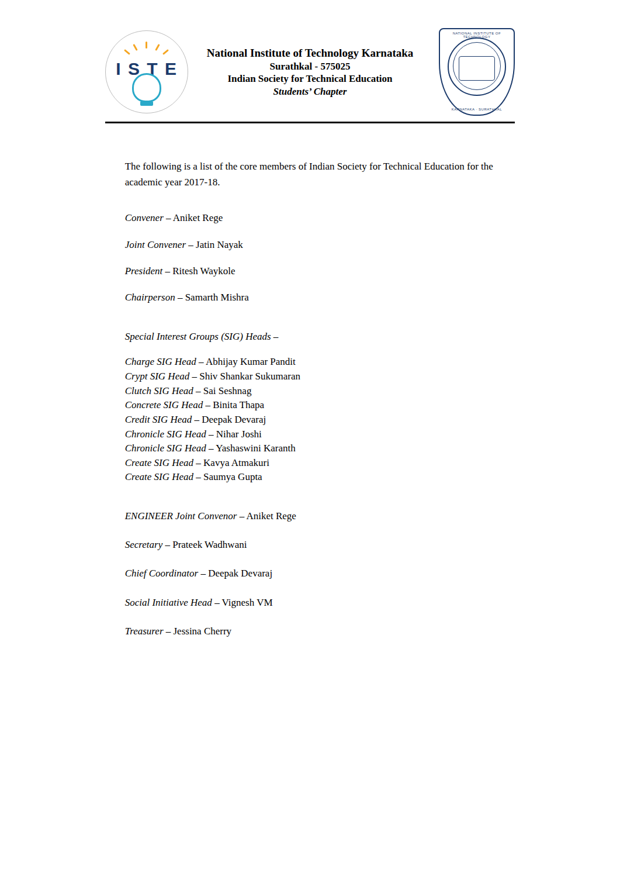I S T E
NITK
National Institute of Technology Karnataka
Surathkal - 575025
Indian Society for Technical Education
Students’ Chapter
NATIONAL INSTITUTE OF TECHNOLOGY
KARNATAKA · SURATHKAL
The following is a list of the core members of Indian Society for Technical Education for the academic year 2017-18.
Convener – Aniket Rege
Joint Convener – Jatin Nayak
President – Ritesh Waykole
Chairperson – Samarth Mishra
Special Interest Groups (SIG) Heads –
Charge SIG Head – Abhijay Kumar Pandit
Crypt SIG Head – Shiv Shankar Sukumaran
Clutch SIG Head – Sai Seshnag
Concrete SIG Head – Binita Thapa
Credit SIG Head – Deepak Devaraj
Chronicle SIG Head – Nihar Joshi
Chronicle SIG Head – Yashaswini Karanth
Create SIG Head – Kavya Atmakuri
Create SIG Head – Saumya Gupta
ENGINEER Joint Convenor – Aniket Rege
Secretary – Prateek Wadhwani
Chief Coordinator – Deepak Devaraj
Social Initiative Head – Vignesh VM
Treasurer – Jessina Cherry